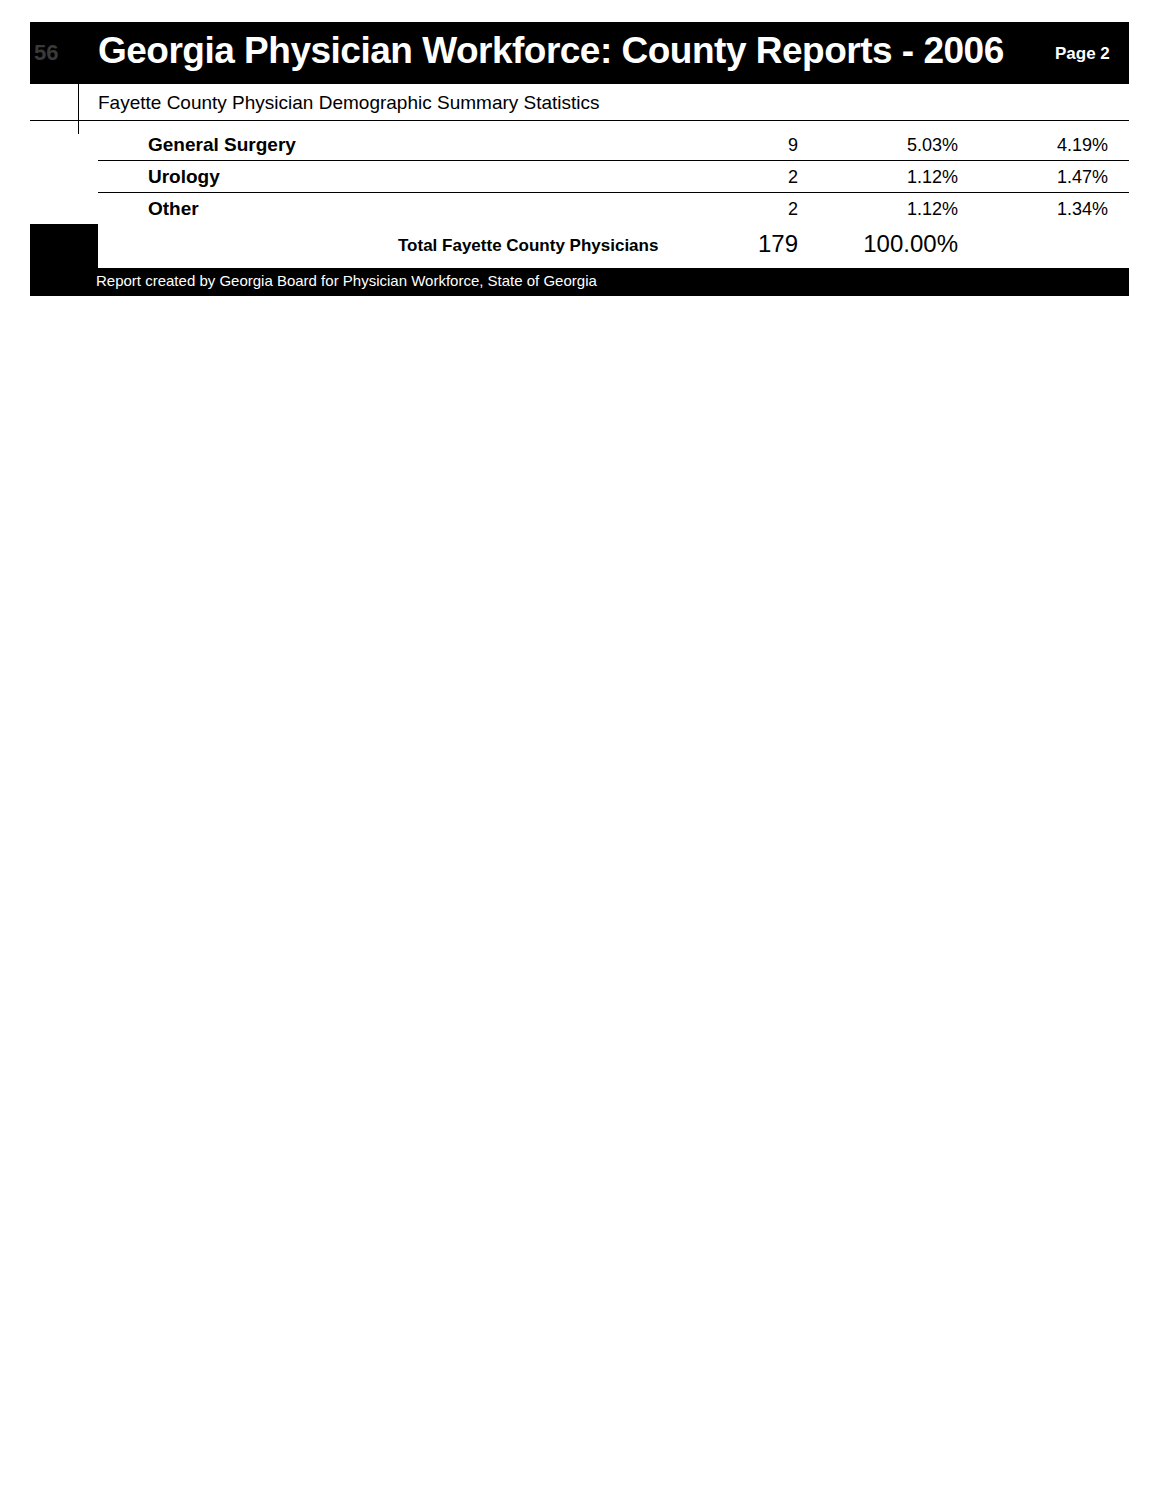56
Georgia Physician Workforce: County Reports - 2006
Page 2
Fayette County Physician Demographic Summary Statistics
General Surgery 9 5.03% 4.19%
Urology 2 1.12% 1.47%
Other 2 1.12% 1.34%
Total Fayette County Physicians 179 100.00%
Report created by Georgia Board for Physician Workforce, State of Georgia